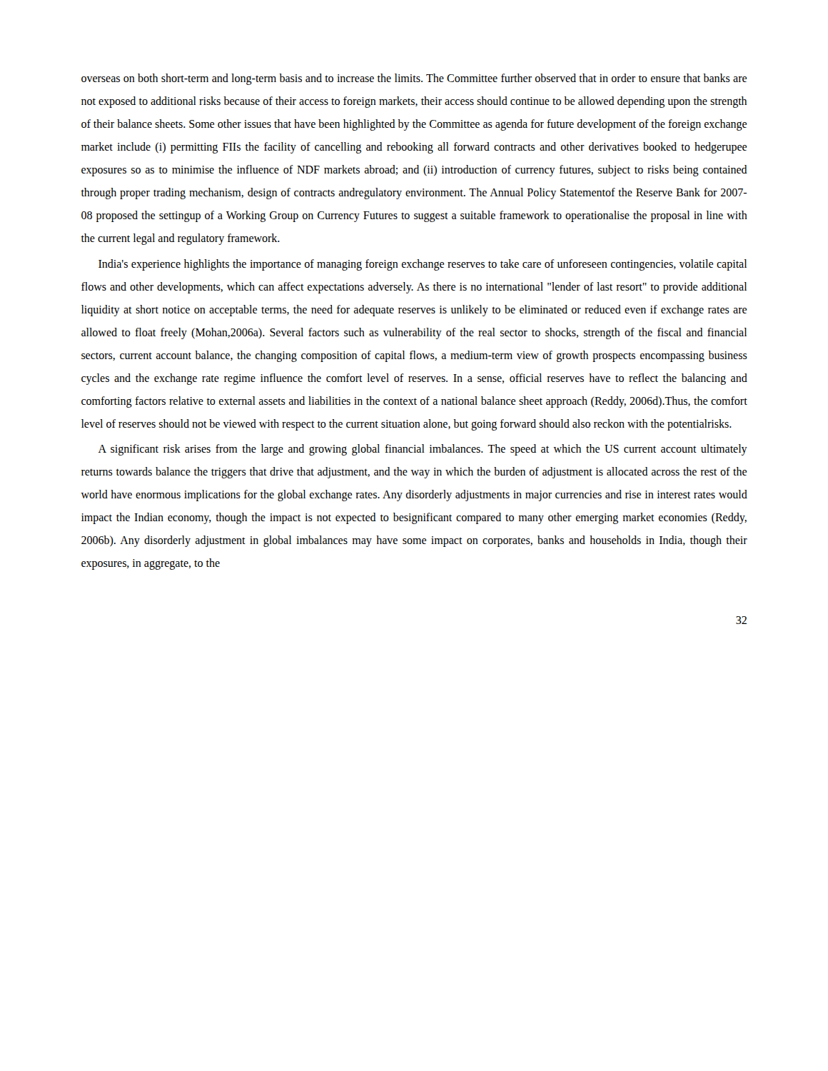overseas on both short-term and long-term basis and to increase the limits. The Committee further observed that in order to ensure that banks are not exposed to additional risks because of their access to foreign markets, their access should continue to be allowed depending upon the strength of their balance sheets. Some other issues that have been highlighted by the Committee as agenda for future development of the foreign exchange market include (i) permitting FIIs the facility of cancelling and rebooking all forward contracts and other derivatives booked to hedgerupee exposures so as to minimise the influence of NDF markets abroad; and (ii) introduction of currency futures, subject to risks being contained through proper trading mechanism, design of contracts andregulatory environment. The Annual Policy Statementof the Reserve Bank for 2007-08 proposed the settingup of a Working Group on Currency Futures to suggest a suitable framework to operationalise the proposal in line with the current legal and regulatory framework.
India's experience highlights the importance of managing foreign exchange reserves to take care of unforeseen contingencies, volatile capital flows and other developments, which can affect expectations adversely. As there is no international "lender of last resort" to provide additional liquidity at short notice on acceptable terms, the need for adequate reserves is unlikely to be eliminated or reduced even if exchange rates are allowed to float freely (Mohan,2006a). Several factors such as vulnerability of the real sector to shocks, strength of the fiscal and financial sectors, current account balance, the changing composition of capital flows, a medium-term view of growth prospects encompassing business cycles and the exchange rate regime influence the comfort level of reserves. In a sense, official reserves have to reflect the balancing and comforting factors relative to external assets and liabilities in the context of a national balance sheet approach (Reddy, 2006d).Thus, the comfort level of reserves should not be viewed with respect to the current situation alone, but going forward should also reckon with the potentialrisks.
A significant risk arises from the large and growing global financial imbalances. The speed at which the US current account ultimately returns towards balance the triggers that drive that adjustment, and the way in which the burden of adjustment is allocated across the rest of the world have enormous implications for the global exchange rates. Any disorderly adjustments in major currencies and rise in interest rates would impact the Indian economy, though the impact is not expected to besignificant compared to many other emerging market economies (Reddy, 2006b). Any disorderly adjustment in global imbalances may have some impact on corporates, banks and households in India, though their exposures, in aggregate, to the
32